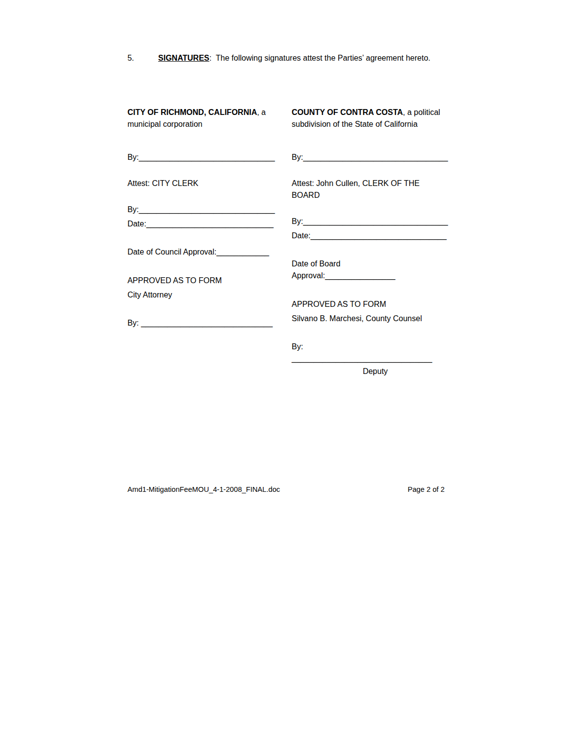5. SIGNATURES: The following signatures attest the Parties’ agreement hereto.
| CITY OF RICHMOND, CALIFORNIA , a municipal corporation By: _______________________________ Attest: CITY CLERK By: _______________________________ Date: _____________________________ Date of Council Approval: ____________ APPROVED AS TO FORM City Attorney By: ______________________________ | COUNTY OF CONTRA COSTA , a political subdivision of the State of California By: _________________________________ Attest: John Cullen, CLERK OF THE BOARD By: _________________________________ Date: _______________________________ Date of Board Approval: ________________ APPROVED AS TO FORM Silvano B. Marchesi, County Counsel By: ________________________________ Deputy |
Amd1-MitigationFeeMOU_4-1-2008_FINAL.doc Page 2 of 2